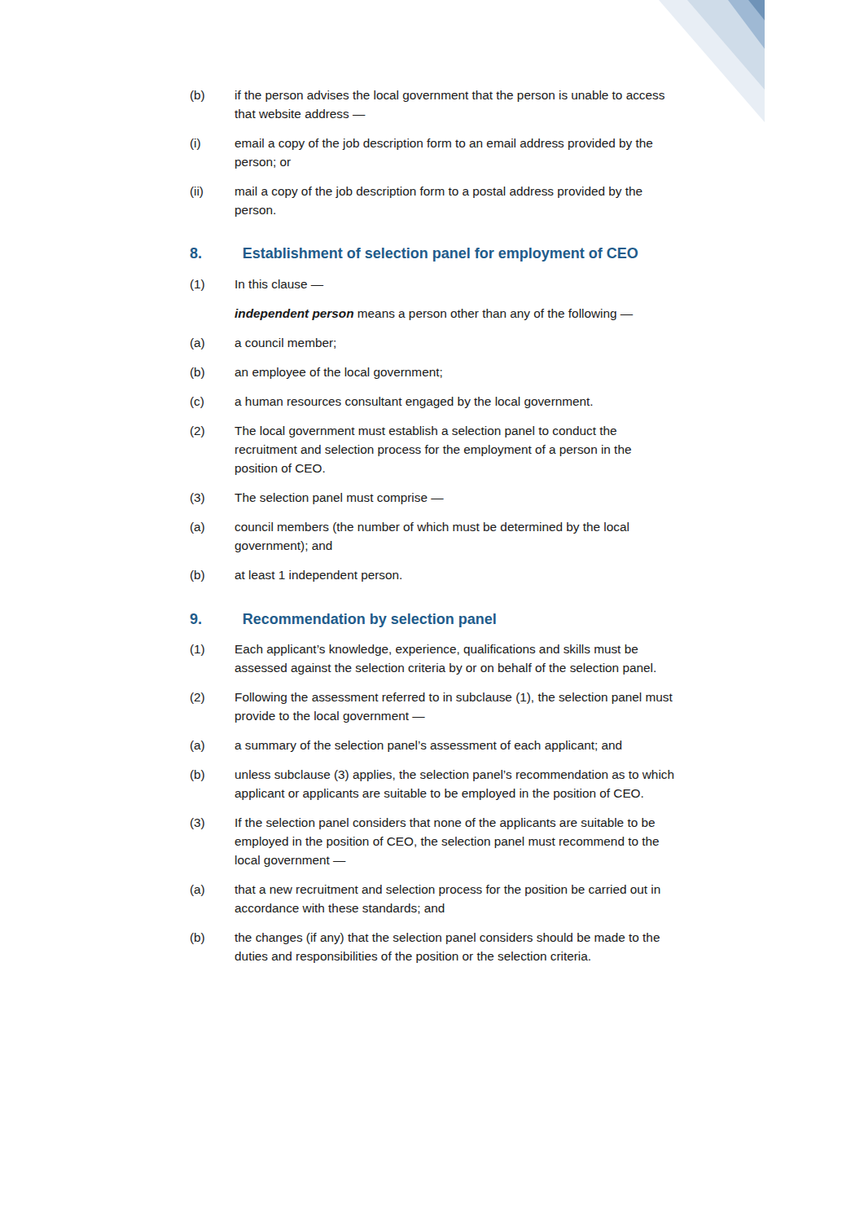(b)
if the person advises the local government that the person is unable to access that website address —
(i)
email a copy of the job description form to an email address provided by the person; or
(ii)
mail a copy of the job description form to a postal address provided by the person.
8. Establishment of selection panel for employment of CEO
(1)
In this clause —
independent person means a person other than any of the following —
(a)
a council member;
(b)
an employee of the local government;
(c)
a human resources consultant engaged by the local government.
(2)
The local government must establish a selection panel to conduct the recruitment and selection process for the employment of a person in the position of CEO.
(3)
The selection panel must comprise —
(a)
council members (the number of which must be determined by the local government); and
(b)
at least 1 independent person.
9. Recommendation by selection panel
(1)
Each applicant’s knowledge, experience, qualifications and skills must be assessed against the selection criteria by or on behalf of the selection panel.
(2)
Following the assessment referred to in subclause (1), the selection panel must provide to the local government —
(a)
a summary of the selection panel’s assessment of each applicant; and
(b)
unless subclause (3) applies, the selection panel’s recommendation as to which applicant or applicants are suitable to be employed in the position of CEO.
(3)
If the selection panel considers that none of the applicants are suitable to be employed in the position of CEO, the selection panel must recommend to the local government —
(a)
that a new recruitment and selection process for the position be carried out in accordance with these standards; and
(b)
the changes (if any) that the selection panel considers should be made to the duties and responsibilities of the position or the selection criteria.